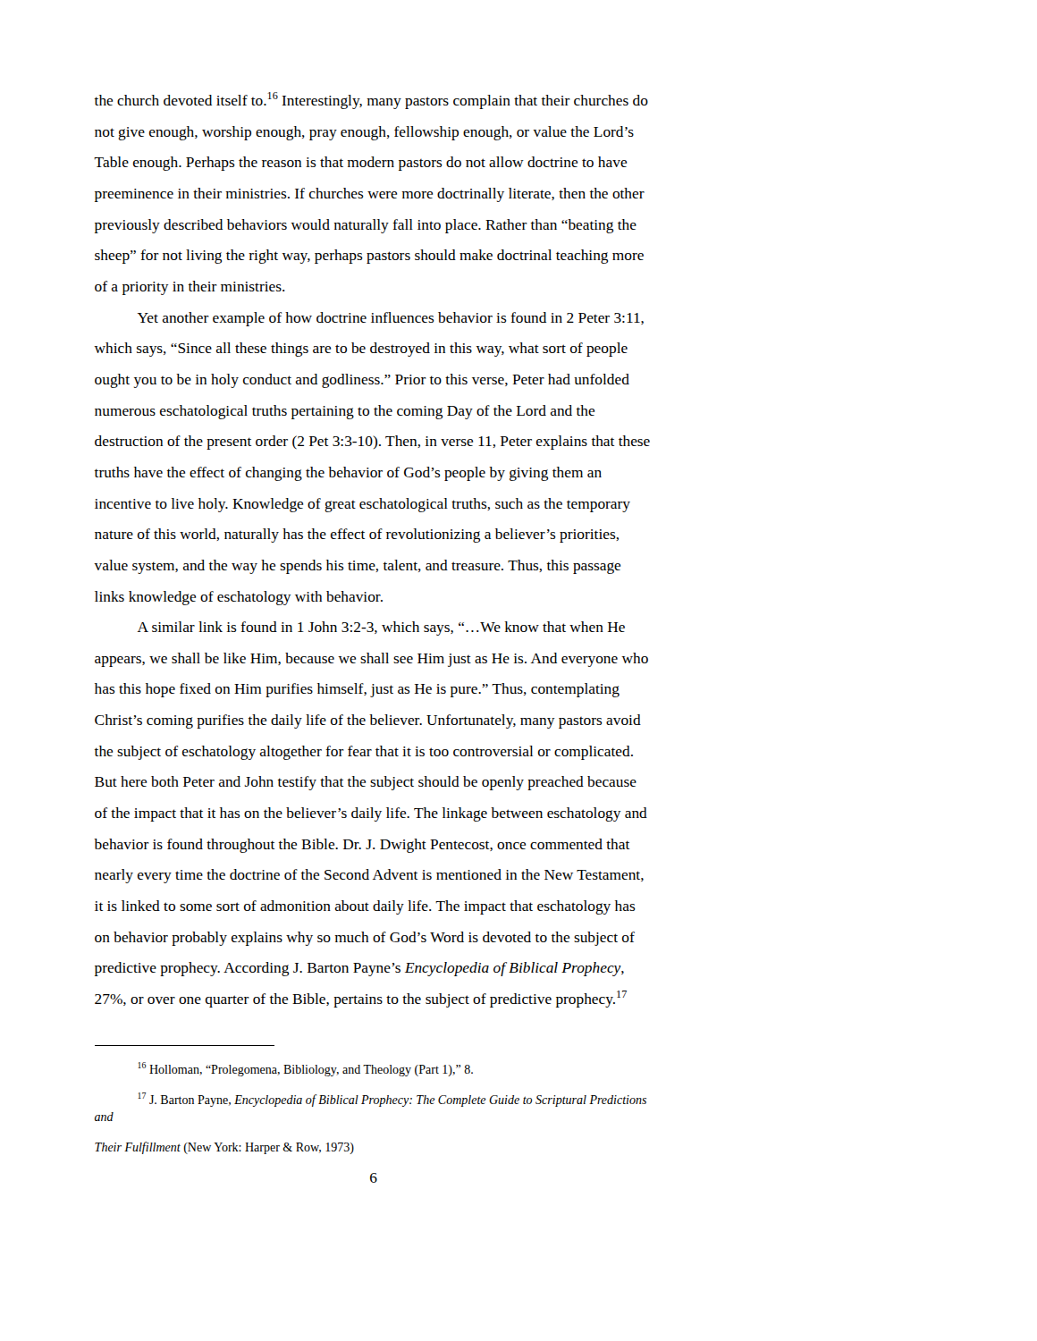the church devoted itself to.16 Interestingly, many pastors complain that their churches do not give enough, worship enough, pray enough, fellowship enough, or value the Lord’s Table enough. Perhaps the reason is that modern pastors do not allow doctrine to have preeminence in their ministries. If churches were more doctrinally literate, then the other previously described behaviors would naturally fall into place. Rather than “beating the sheep” for not living the right way, perhaps pastors should make doctrinal teaching more of a priority in their ministries.
Yet another example of how doctrine influences behavior is found in 2 Peter 3:11, which says, “Since all these things are to be destroyed in this way, what sort of people ought you to be in holy conduct and godliness.” Prior to this verse, Peter had unfolded numerous eschatological truths pertaining to the coming Day of the Lord and the destruction of the present order (2 Pet 3:3-10). Then, in verse 11, Peter explains that these truths have the effect of changing the behavior of God’s people by giving them an incentive to live holy. Knowledge of great eschatological truths, such as the temporary nature of this world, naturally has the effect of revolutionizing a believer’s priorities, value system, and the way he spends his time, talent, and treasure. Thus, this passage links knowledge of eschatology with behavior.
A similar link is found in 1 John 3:2-3, which says, “…We know that when He appears, we shall be like Him, because we shall see Him just as He is. And everyone who has this hope fixed on Him purifies himself, just as He is pure.” Thus, contemplating Christ’s coming purifies the daily life of the believer. Unfortunately, many pastors avoid the subject of eschatology altogether for fear that it is too controversial or complicated. But here both Peter and John testify that the subject should be openly preached because of the impact that it has on the believer’s daily life. The linkage between eschatology and behavior is found throughout the Bible. Dr. J. Dwight Pentecost, once commented that nearly every time the doctrine of the Second Advent is mentioned in the New Testament, it is linked to some sort of admonition about daily life. The impact that eschatology has on behavior probably explains why so much of God’s Word is devoted to the subject of predictive prophecy. According J. Barton Payne’s Encyclopedia of Biblical Prophecy, 27%, or over one quarter of the Bible, pertains to the subject of predictive prophecy.17
16 Holloman, “Prolegomena, Bibliology, and Theology (Part 1),” 8.
17 J. Barton Payne, Encyclopedia of Biblical Prophecy: The Complete Guide to Scriptural Predictions and
Their Fulfillment (New York: Harper & Row, 1973)
6